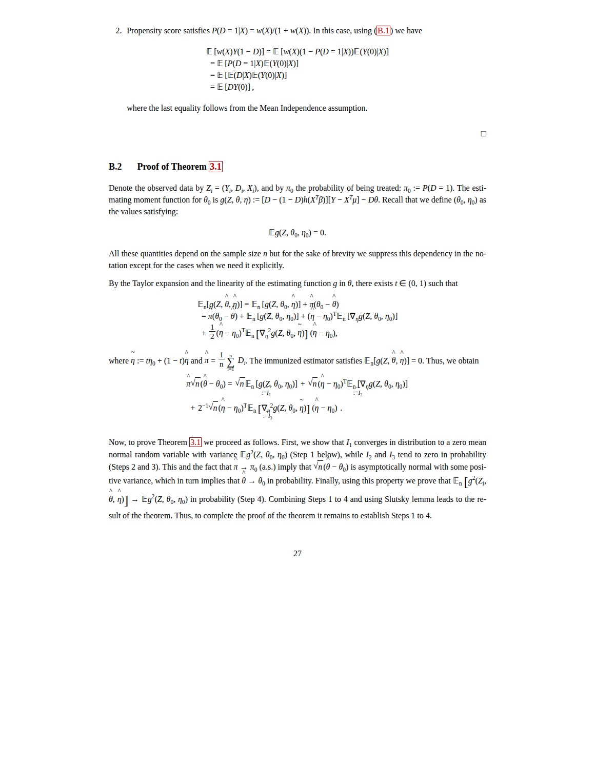2.
Propensity score satisfies P(D = 1|X) = w(X)/(1 + w(X)). In this case, using (B.1) we have
𝔼 [w(X)Y(1 − D)] = 𝔼 [w(X)(1 − P(D = 1|X))𝔼(Y(0)|X)]
= 𝔼 [P(D = 1|X)𝔼(Y(0)|X)]
= 𝔼 [𝔼(D|X)𝔼(Y(0)|X)]
= 𝔼 [DY(0)] ,
where the last equality follows from the Mean Independence assumption.
□
B.2 Proof of Theorem 3.1
Denote the observed data by Zi = (Yi, Di, Xi), and by π0 the probability of being treated: π0 := P(D = 1). The estimating moment function for θ0 is g(Z, θ, η) := [D − (1 − D)h(XTβ)][Y − XTμ] − Dθ. Recall that we define (θ0, η0) as the values satisfying:
𝔼g(Z, θ0, η0) = 0.
All these quantities depend on the sample size n but for the sake of brevity we suppress this dependency in the notation except for the cases when we need it explicitly.
By the Taylor expansion and the linearity of the estimating function g in θ, there exists t ∈ (0, 1) such that
𝔼n[g(Z, θ, η)] = 𝔼n [g(Z, θ0, η)] + π(θ0 − θ)
= π(θ0 − θ) + 𝔼n [g(Z, θ0, η0)] + (η − η0)T𝔼n [∇ηg(Z, θ0, η0)]
+ 12(η − η0)T𝔼n [∇η2g(Z, θ0, η)] (η − η0),
where η := tη0 + (1 − t)η and π = 1 n n∑i=1 Di. The immunized estimator satisfies 𝔼n[g(Z, θ, η)] = 0. Thus, we obtain
πn(θ − θ0) = n 𝔼n [g(Z, θ0, η0)]⏟:=I1 + n(η − η0)T𝔼n [∇ηg(Z, θ0, η0)]⏟:=I2
+ 2−1n(η − η0)T𝔼n [∇η2g(Z, θ0, η)] (η − η0)⏟:=I3 .
Now, to prove Theorem 3.1 we proceed as follows. First, we show that I1 converges in distribution to a zero mean normal random variable with variance 𝔼g2(Z, θ0, η0) (Step 1 below), while I2 and I3 tend to zero in probability (Steps 2 and 3). This and the fact that π → π0 (a.s.) imply that n(θ − θ0) is asymptotically normal with some positive variance, which in turn implies that θ → θ0 in probability. Finally, using this property we prove that 𝔼n [g2(Zi, θ, η)] → 𝔼g2(Z, θ0, η0) in probability (Step 4). Combining Steps 1 to 4 and using Slutsky lemma leads to the result of the theorem. Thus, to complete the proof of the theorem it remains to establish Steps 1 to 4.
27